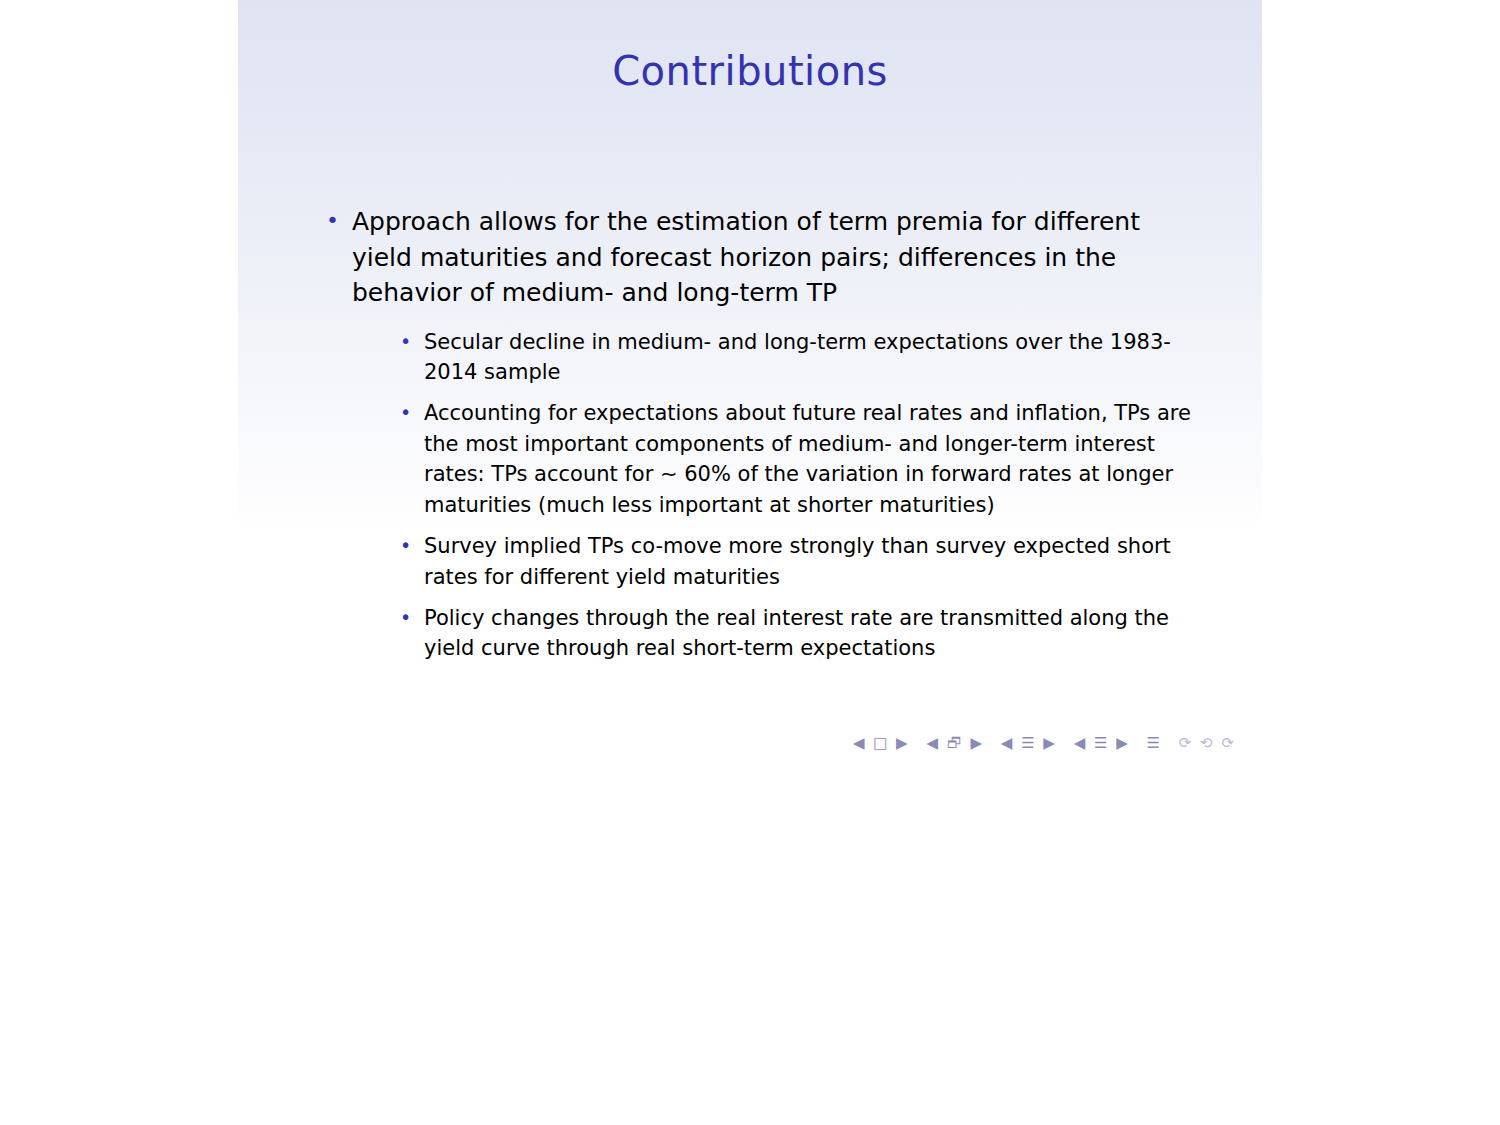Contributions
Approach allows for the estimation of term premia for different yield maturities and forecast horizon pairs; differences in the behavior of medium- and long-term TP
Secular decline in medium- and long-term expectations over the 1983-2014 sample
Accounting for expectations about future real rates and inflation, TPs are the most important components of medium- and longer-term interest rates: TPs account for ∼ 60% of the variation in forward rates at longer maturities (much less important at shorter maturities)
Survey implied TPs co-move more strongly than survey expected short rates for different yield maturities
Policy changes through the real interest rate are transmitted along the yield curve through real short-term expectations
◀ □ ▶ ◀ 🗗 ▶ ◀ ☰ ▶ ◀ ☰ ▶ ☰ ⟳ ⟲ ⟳